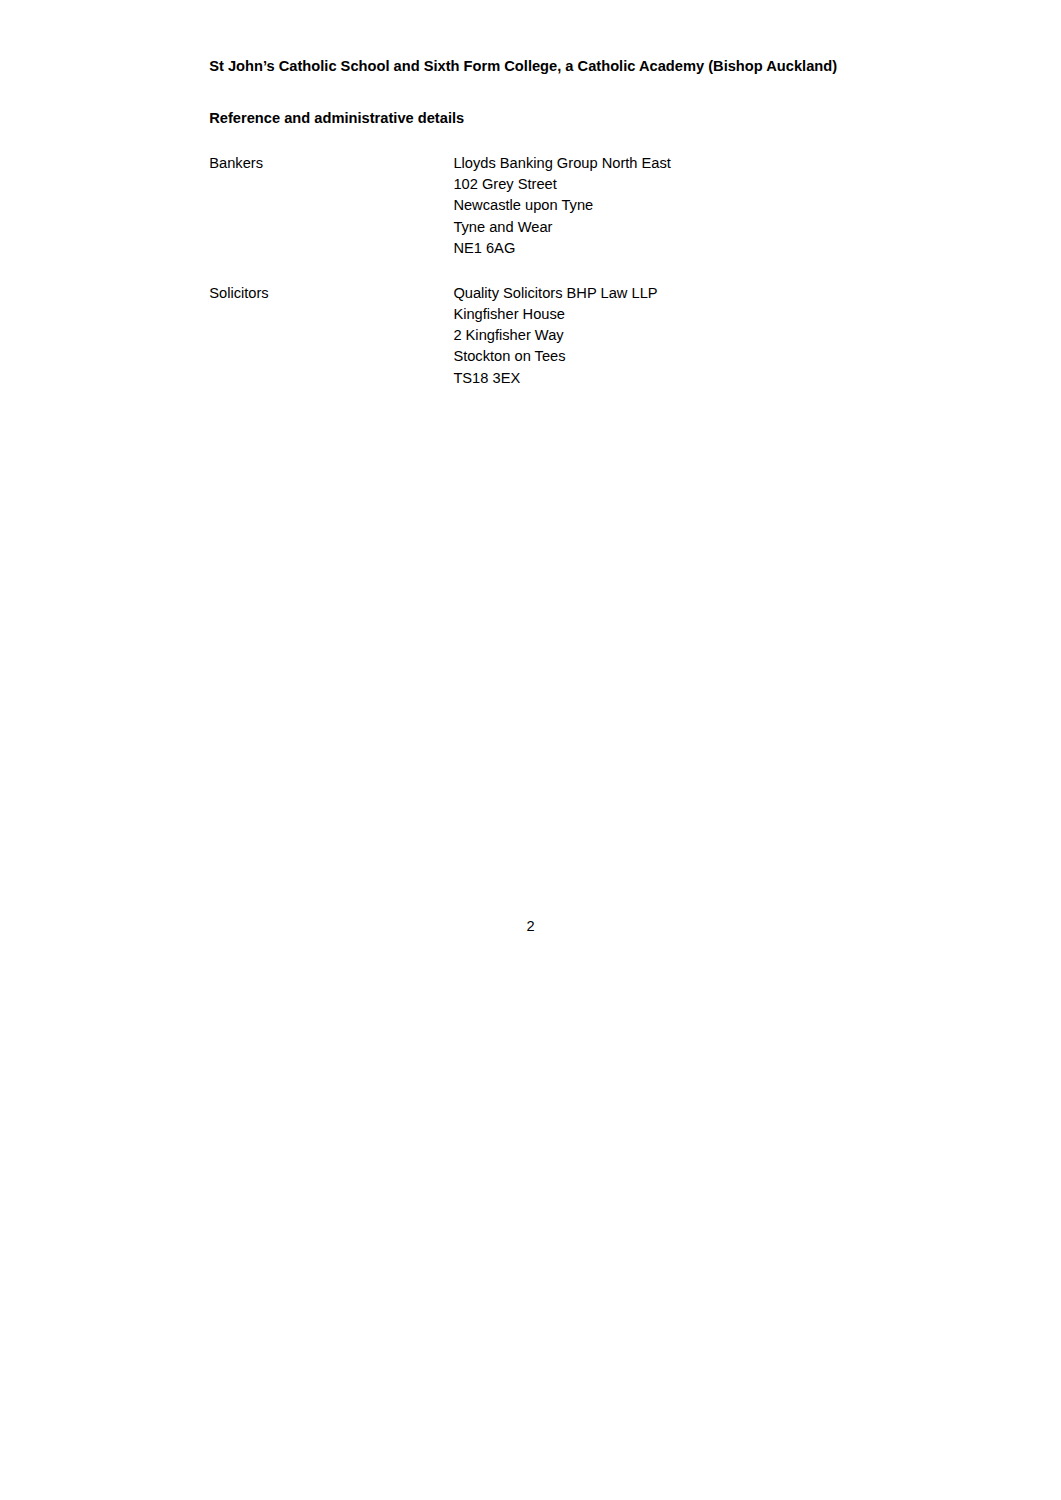St John’s Catholic School and Sixth Form College, a Catholic Academy (Bishop Auckland)
Reference and administrative details
| Bankers | Lloyds Banking Group North East 102 Grey Street Newcastle upon Tyne Tyne and Wear NE1 6AG |
| Solicitors | Quality Solicitors BHP Law LLP Kingfisher House 2 Kingfisher Way Stockton on Tees TS18 3EX |
2